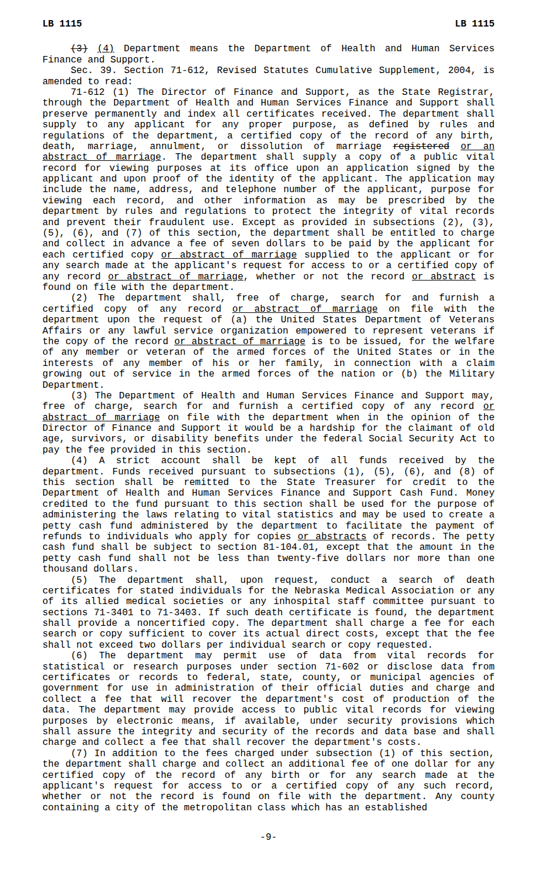LB 1115 LB 1115
(3) (4) Department means the Department of Health and Human Services Finance and Support.
Sec. 39. Section 71-612, Revised Statutes Cumulative Supplement, 2004, is amended to read:
71-612 (1) The Director of Finance and Support, as the State Registrar, through the Department of Health and Human Services Finance and Support shall preserve permanently and index all certificates received. The department shall supply to any applicant for any proper purpose, as defined by rules and regulations of the department, a certified copy of the record of any birth, death, marriage, annulment, or dissolution of marriage registered or an abstract of marriage. The department shall supply a copy of a public vital record for viewing purposes at its office upon an application signed by the applicant and upon proof of the identity of the applicant. The application may include the name, address, and telephone number of the applicant, purpose for viewing each record, and other information as may be prescribed by the department by rules and regulations to protect the integrity of vital records and prevent their fraudulent use. Except as provided in subsections (2), (3), (5), (6), and (7) of this section, the department shall be entitled to charge and collect in advance a fee of seven dollars to be paid by the applicant for each certified copy or abstract of marriage supplied to the applicant or for any search made at the applicant's request for access to or a certified copy of any record or abstract of marriage, whether or not the record or abstract is found on file with the department.
(2) The department shall, free of charge, search for and furnish a certified copy of any record or abstract of marriage on file with the department upon the request of (a) the United States Department of Veterans Affairs or any lawful service organization empowered to represent veterans if the copy of the record or abstract of marriage is to be issued, for the welfare of any member or veteran of the armed forces of the United States or in the interests of any member of his or her family, in connection with a claim growing out of service in the armed forces of the nation or (b) the Military Department.
(3) The Department of Health and Human Services Finance and Support may, free of charge, search for and furnish a certified copy of any record or abstract of marriage on file with the department when in the opinion of the Director of Finance and Support it would be a hardship for the claimant of old age, survivors, or disability benefits under the federal Social Security Act to pay the fee provided in this section.
(4) A strict account shall be kept of all funds received by the department. Funds received pursuant to subsections (1), (5), (6), and (8) of this section shall be remitted to the State Treasurer for credit to the Department of Health and Human Services Finance and Support Cash Fund. Money credited to the fund pursuant to this section shall be used for the purpose of administering the laws relating to vital statistics and may be used to create a petty cash fund administered by the department to facilitate the payment of refunds to individuals who apply for copies or abstracts of records. The petty cash fund shall be subject to section 81-104.01, except that the amount in the petty cash fund shall not be less than twenty-five dollars nor more than one thousand dollars.
(5) The department shall, upon request, conduct a search of death certificates for stated individuals for the Nebraska Medical Association or any of its allied medical societies or any inhospital staff committee pursuant to sections 71-3401 to 71-3403. If such death certificate is found, the department shall provide a noncertified copy. The department shall charge a fee for each search or copy sufficient to cover its actual direct costs, except that the fee shall not exceed two dollars per individual search or copy requested.
(6) The department may permit use of data from vital records for statistical or research purposes under section 71-602 or disclose data from certificates or records to federal, state, county, or municipal agencies of government for use in administration of their official duties and charge and collect a fee that will recover the department's cost of production of the data. The department may provide access to public vital records for viewing purposes by electronic means, if available, under security provisions which shall assure the integrity and security of the records and data base and shall charge and collect a fee that shall recover the department's costs.
(7) In addition to the fees charged under subsection (1) of this section, the department shall charge and collect an additional fee of one dollar for any certified copy of the record of any birth or for any search made at the applicant's request for access to or a certified copy of any such record, whether or not the record is found on file with the department. Any county containing a city of the metropolitan class which has an established
-9-